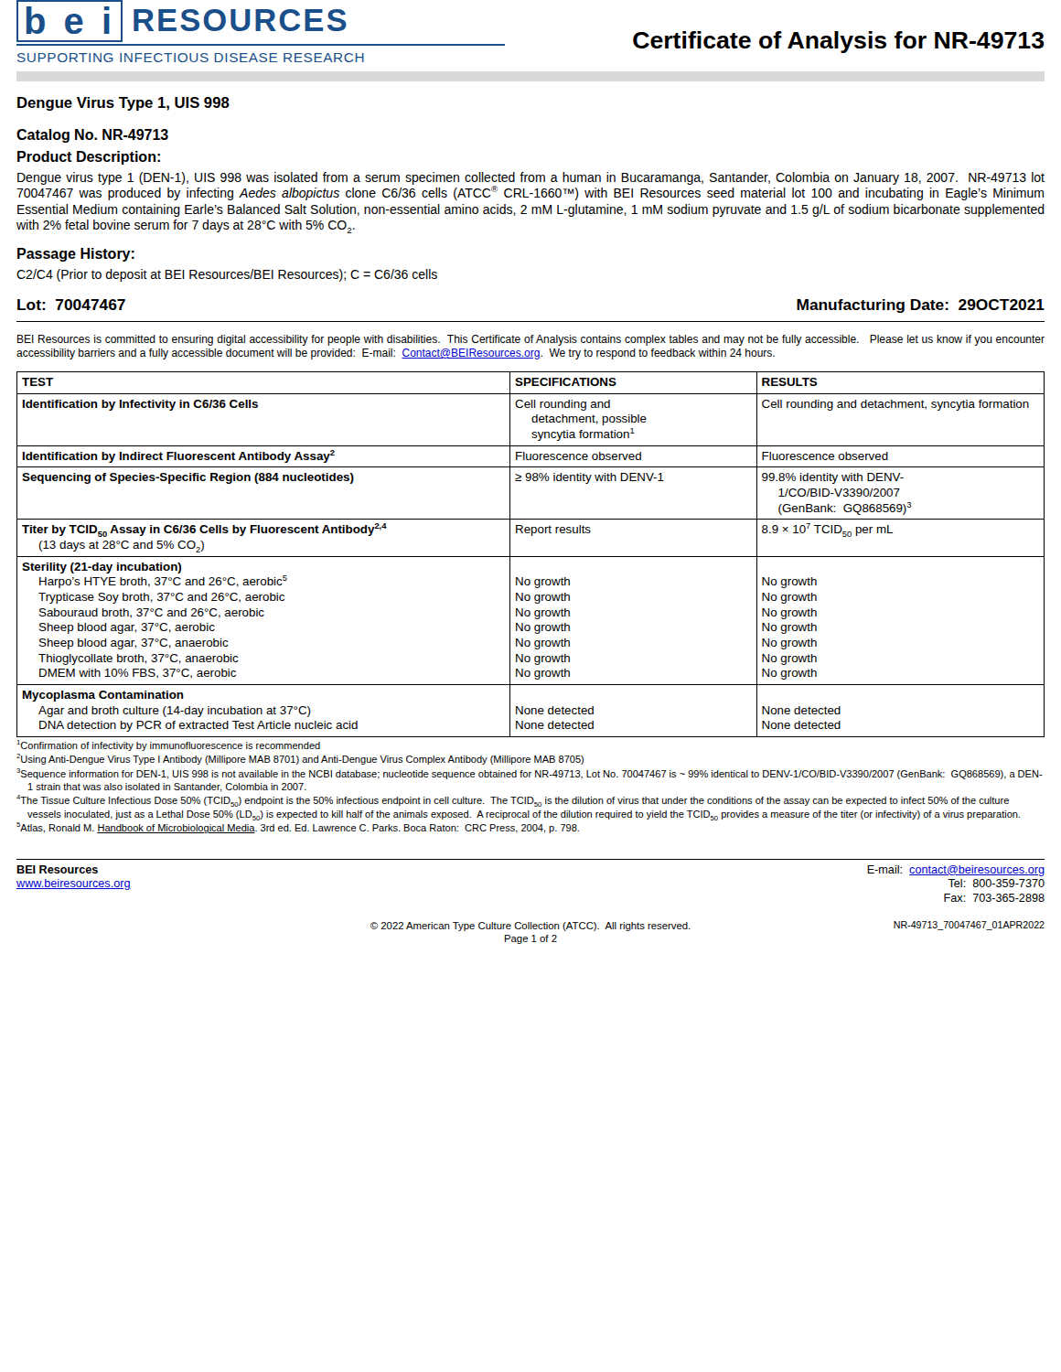b e i RESOURCES
SUPPORTING INFECTIOUS DISEASE RESEARCH
Certificate of Analysis for NR-49713
Dengue Virus Type 1, UIS 998
Catalog No. NR-49713
Product Description:
Dengue virus type 1 (DEN-1), UIS 998 was isolated from a serum specimen collected from a human in Bucaramanga, Santander, Colombia on January 18, 2007. NR-49713 lot 70047467 was produced by infecting Aedes albopictus clone C6/36 cells (ATCC® CRL-1660™) with BEI Resources seed material lot 100 and incubating in Eagle’s Minimum Essential Medium containing Earle’s Balanced Salt Solution, non-essential amino acids, 2 mM L-glutamine, 1 mM sodium pyruvate and 1.5 g/L of sodium bicarbonate supplemented with 2% fetal bovine serum for 7 days at 28°C with 5% CO2.
Passage History:
C2/C4 (Prior to deposit at BEI Resources/BEI Resources); C = C6/36 cells
Lot: 70047467 Manufacturing Date: 29OCT2021
BEI Resources is committed to ensuring digital accessibility for people with disabilities. This Certificate of Analysis contains complex tables and may not be fully accessible. Please let us know if you encounter accessibility barriers and a fully accessible document will be provided: E-mail: Contact@BEIResources.org. We try to respond to feedback within 24 hours.
| TEST | SPECIFICATIONS | RESULTS |
| --- | --- | --- |
| Identification by Infectivity in C6/36 Cells | Cell rounding and detachment, possible syncytia formation 1 | Cell rounding and detachment, syncytia formation |
| Identification by Indirect Fluorescent Antibody Assay 2 | Fluorescence observed | Fluorescence observed |
| Sequencing of Species-Specific Region (884 nucleotides) | ≥ 98% identity with DENV-1 | 99.8% identity with DENV- 1/CO/BID-V3390/2007 (GenBank: GQ868569) 3 |
| Titer by TCID 50 Assay in C6/36 Cells by Fluorescent Antibody 2,4 (13 days at 28°C and 5% CO 2 ) | Report results | 8.9 × 10 7 TCID 50 per mL |
| Sterility (21-day incubation) Harpo’s HTYE broth, 37°C and 26°C, aerobic 5 Trypticase Soy broth, 37°C and 26°C, aerobic Sabouraud broth, 37°C and 26°C, aerobic Sheep blood agar, 37°C, aerobic Sheep blood agar, 37°C, anaerobic Thioglycollate broth, 37°C, anaerobic DMEM with 10% FBS, 37°C, aerobic | No growth No growth No growth No growth No growth No growth No growth | No growth No growth No growth No growth No growth No growth No growth |
| Mycoplasma Contamination Agar and broth culture (14-day incubation at 37°C) DNA detection by PCR of extracted Test Article nucleic acid | None detected None detected | None detected None detected |
1Confirmation of infectivity by immunofluorescence is recommended
2Using Anti-Dengue Virus Type I Antibody (Millipore MAB 8701) and Anti-Dengue Virus Complex Antibody (Millipore MAB 8705)
3Sequence information for DEN-1, UIS 998 is not available in the NCBI database; nucleotide sequence obtained for NR-49713, Lot No. 70047467 is ~ 99% identical to DENV-1/CO/BID-V3390/2007 (GenBank: GQ868569), a DEN-1 strain that was also isolated in Santander, Colombia in 2007.
4The Tissue Culture Infectious Dose 50% (TCID50) endpoint is the 50% infectious endpoint in cell culture. The TCID50 is the dilution of virus that under the conditions of the assay can be expected to infect 50% of the culture vessels inoculated, just as a Lethal Dose 50% (LD50) is expected to kill half of the animals exposed. A reciprocal of the dilution required to yield the TCID50 provides a measure of the titer (or infectivity) of a virus preparation.
5Atlas, Ronald M. Handbook of Microbiological Media. 3rd ed. Ed. Lawrence C. Parks. Boca Raton: CRC Press, 2004, p. 798.
BEI Resources
www.beiresources.org
E-mail: contact@beiresources.org
Tel: 800-359-7370
Fax: 703-365-2898
© 2022 American Type Culture Collection (ATCC). All rights reserved.
Page 1 of 2 NR-49713_70047467_01APR2022